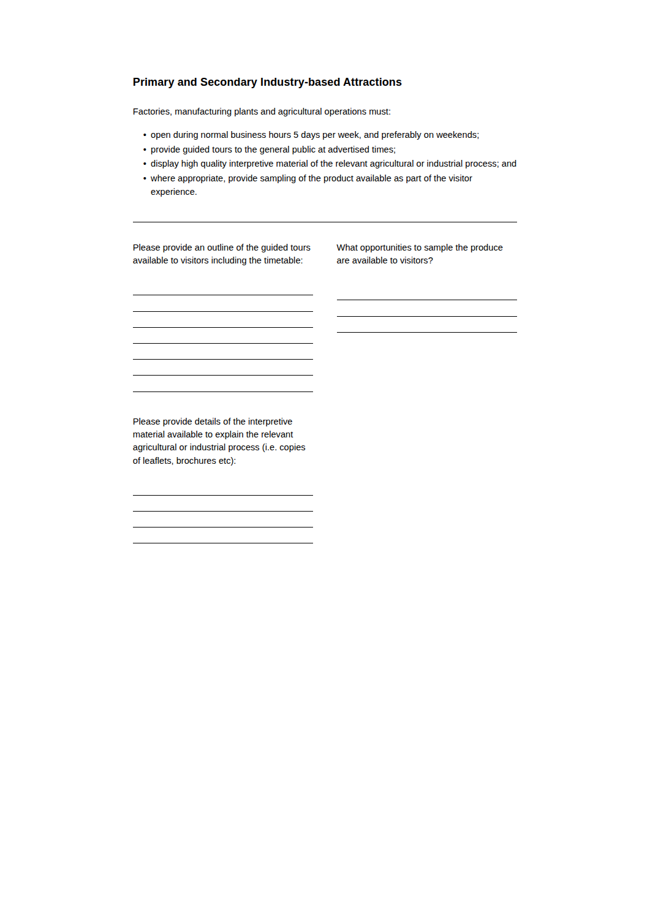Primary and Secondary Industry-based Attractions
Factories, manufacturing plants and agricultural operations must:
open during normal business hours 5 days per week, and preferably on weekends;
provide guided tours to the general public at advertised times;
display high quality interpretive material of the relevant agricultural or industrial process; and
where appropriate, provide sampling of the product available as part of the visitor experience.
Please provide an outline of the guided tours available to visitors including the timetable:
Please provide details of the interpretive material available to explain the relevant agricultural or industrial process (i.e. copies of leaflets, brochures etc):
What opportunities to sample the produce are available to visitors?